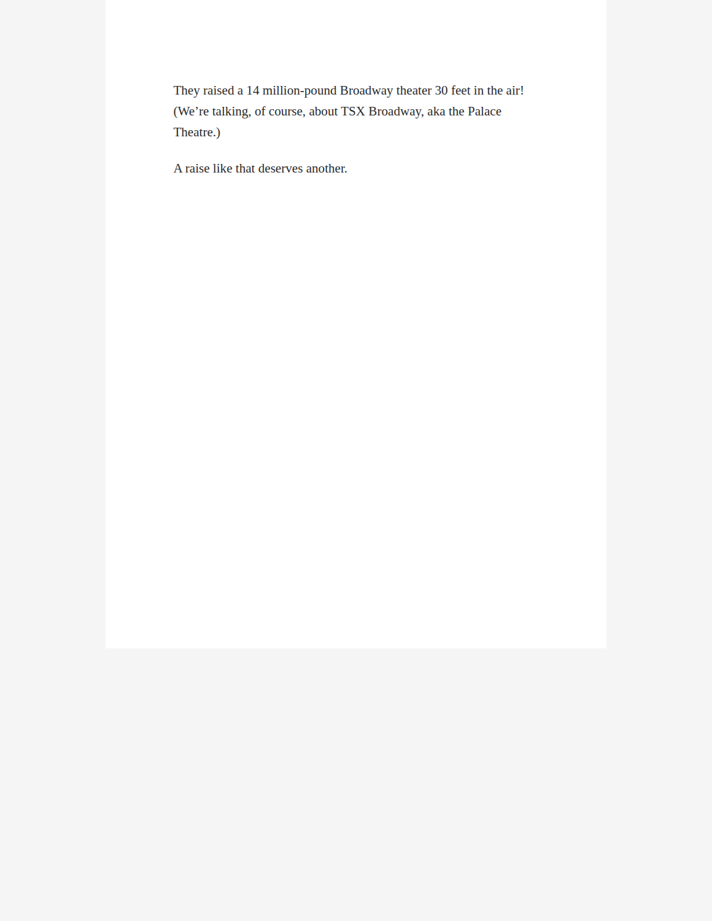They raised a 14 million-pound Broadway theater 30 feet in the air! (We’re talking, of course, about TSX Broadway, aka the Palace Theatre.)
A raise like that deserves another.